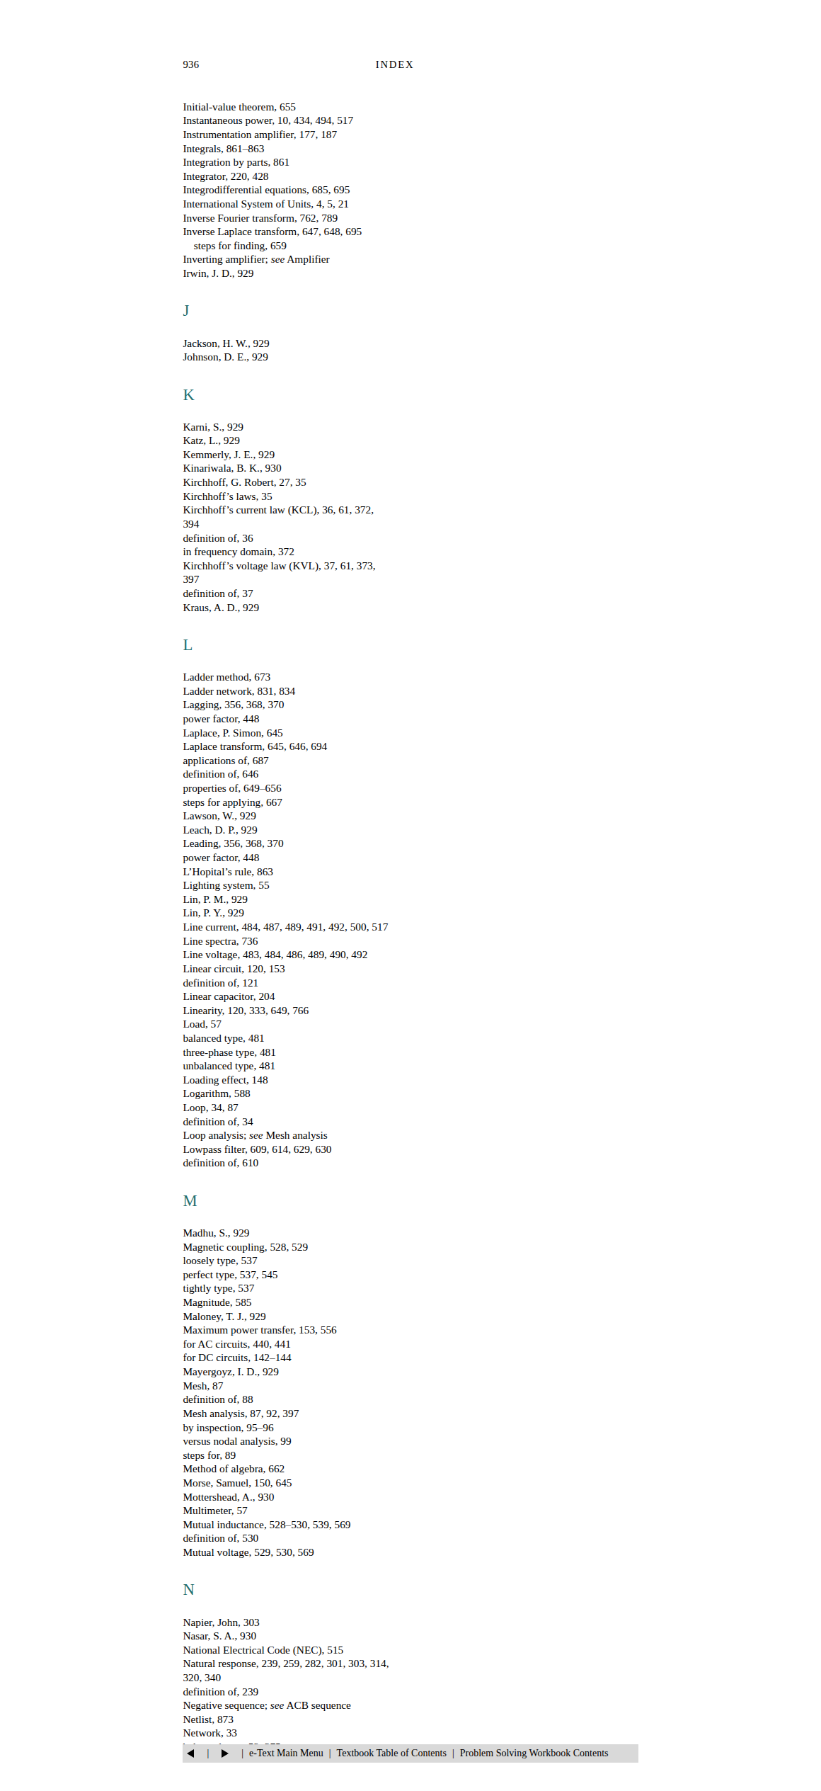936
INDEX
Initial-value theorem, 655
Instantaneous power, 10, 434, 494, 517
Instrumentation amplifier, 177, 187
Integrals, 861–863
Integration by parts, 861
Integrator, 220, 428
Integrodifferential equations, 685, 695
International System of Units, 4, 5, 21
Inverse Fourier transform, 762, 789
Inverse Laplace transform, 647, 648, 695
steps for finding, 659
Inverting amplifier; see Amplifier
Irwin, J. D., 929
J
Jackson, H. W., 929
Johnson, D. E., 929
K
Karni, S., 929
Katz, L., 929
Kemmerly, J. E., 929
Kinariwala, B. K., 930
Kirchhoff, G. Robert, 27, 35
Kirchhoff’s laws, 35
Kirchhoff’s current law (KCL), 36, 61, 372, 394
definition of, 36
in frequency domain, 372
Kirchhoff’s voltage law (KVL), 37, 61, 373, 397
definition of, 37
Kraus, A. D., 929
L
Ladder method, 673
Ladder network, 831, 834
Lagging, 356, 368, 370
power factor, 448
Laplace, P. Simon, 645
Laplace transform, 645, 646, 694
applications of, 687
definition of, 646
properties of, 649–656
steps for applying, 667
Lawson, W., 929
Leach, D. P., 929
Leading, 356, 368, 370
power factor, 448
L’Hopital’s rule, 863
Lighting system, 55
Lin, P. M., 929
Lin, P. Y., 929
Line current, 484, 487, 489, 491, 492, 500, 517
Line spectra, 736
Line voltage, 483, 484, 486, 489, 490, 492
Linear circuit, 120, 153
definition of, 121
Linear capacitor, 204
Linearity, 120, 333, 649, 766
Load, 57
balanced type, 481
three-phase type, 481
unbalanced type, 481
Loading effect, 148
Logarithm, 588
Loop, 34, 87
definition of, 34
Loop analysis; see Mesh analysis
Lowpass filter, 609, 614, 629, 630
definition of, 610
M
Madhu, S., 929
Magnetic coupling, 528, 529
loosely type, 537
perfect type, 537, 545
tightly type, 537
Magnitude, 585
Maloney, T. J., 929
Maximum power transfer, 153, 556
for AC circuits, 440, 441
for DC circuits, 142–144
Mayergoyz, I. D., 929
Mesh, 87
definition of, 88
Mesh analysis, 87, 92, 397
by inspection, 95–96
versus nodal analysis, 99
steps for, 89
Method of algebra, 662
Morse, Samuel, 150, 645
Mottershead, A., 930
Multimeter, 57
Mutual inductance, 528–530, 539, 569
definition of, 530
Mutual voltage, 529, 530, 569
N
Napier, John, 303
Nasar, S. A., 930
National Electrical Code (NEC), 515
Natural response, 239, 259, 282, 301, 303, 314, 320, 340
definition of, 239
Negative sequence; see ACB sequence
Netlist, 873
Network, 33
balanced type, 52, 375
| | e-Text Main Menu | Textbook Table of Contents | Problem Solving Workbook Contents